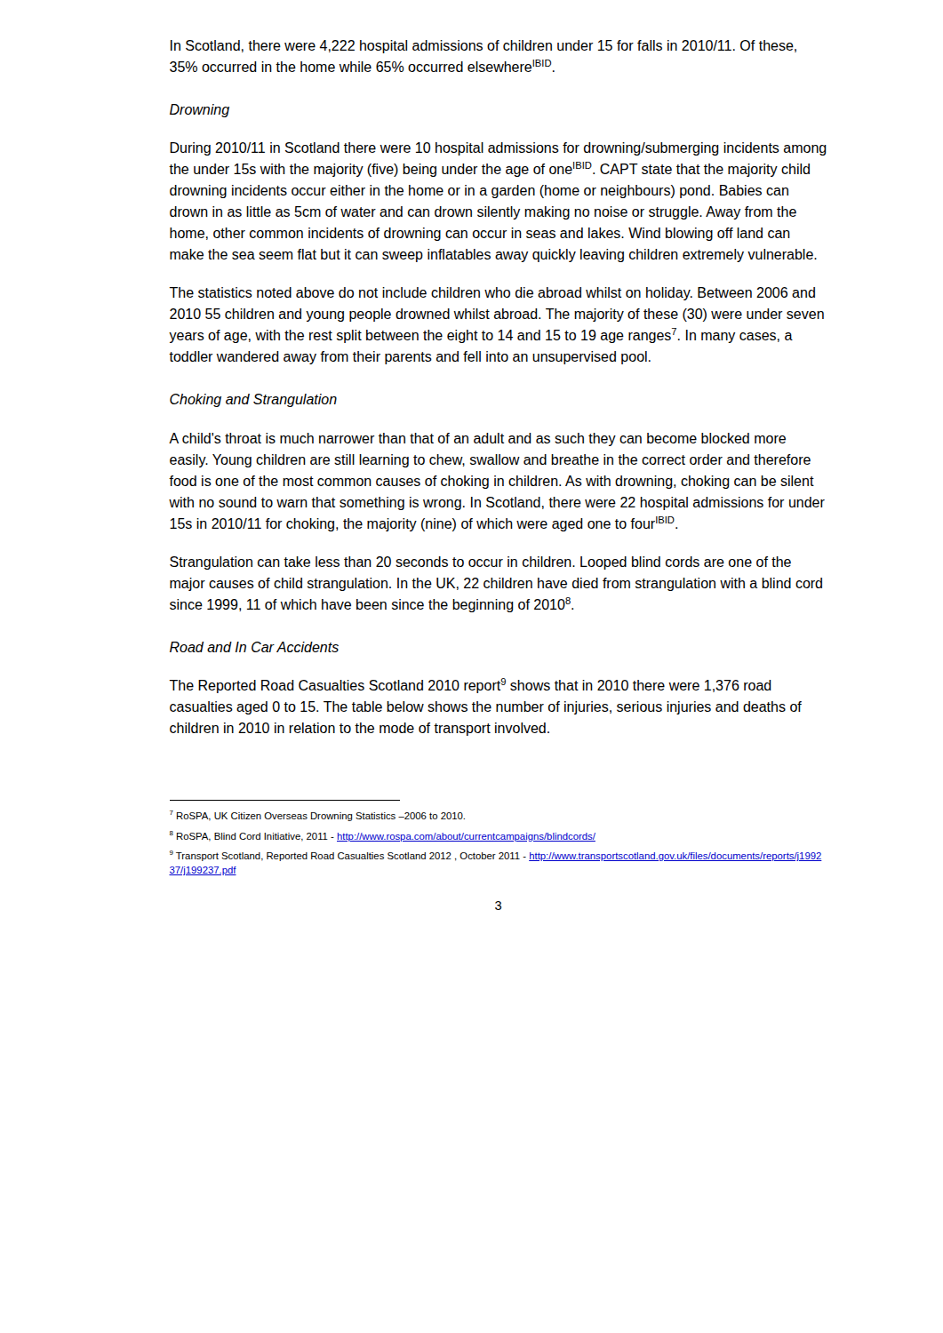In Scotland, there were 4,222 hospital admissions of children under 15 for falls in 2010/11. Of these, 35% occurred in the home while 65% occurred elsewhereIBID.
Drowning
During 2010/11 in Scotland there were 10 hospital admissions for drowning/submerging incidents among the under 15s with the majority (five) being under the age of oneIBID. CAPT state that the majority child drowning incidents occur either in the home or in a garden (home or neighbours) pond. Babies can drown in as little as 5cm of water and can drown silently making no noise or struggle. Away from the home, other common incidents of drowning can occur in seas and lakes. Wind blowing off land can make the sea seem flat but it can sweep inflatables away quickly leaving children extremely vulnerable.
The statistics noted above do not include children who die abroad whilst on holiday. Between 2006 and 2010 55 children and young people drowned whilst abroad. The majority of these (30) were under seven years of age, with the rest split between the eight to 14 and 15 to 19 age ranges7. In many cases, a toddler wandered away from their parents and fell into an unsupervised pool.
Choking and Strangulation
A child's throat is much narrower than that of an adult and as such they can become blocked more easily. Young children are still learning to chew, swallow and breathe in the correct order and therefore food is one of the most common causes of choking in children. As with drowning, choking can be silent with no sound to warn that something is wrong. In Scotland, there were 22 hospital admissions for under 15s in 2010/11 for choking, the majority (nine) of which were aged one to fourIBID.
Strangulation can take less than 20 seconds to occur in children. Looped blind cords are one of the major causes of child strangulation. In the UK, 22 children have died from strangulation with a blind cord since 1999, 11 of which have been since the beginning of 20108.
Road and In Car Accidents
The Reported Road Casualties Scotland 2010 report9 shows that in 2010 there were 1,376 road casualties aged 0 to 15. The table below shows the number of injuries, serious injuries and deaths of children in 2010 in relation to the mode of transport involved.
7 RoSPA, UK Citizen Overseas Drowning Statistics –2006 to 2010.
8 RoSPA, Blind Cord Initiative, 2011 - http://www.rospa.com/about/currentcampaigns/blindcords/
9 Transport Scotland, Reported Road Casualties Scotland 2012 , October 2011 - http://www.transportscotland.gov.uk/files/documents/reports/j199237/j199237.pdf
3